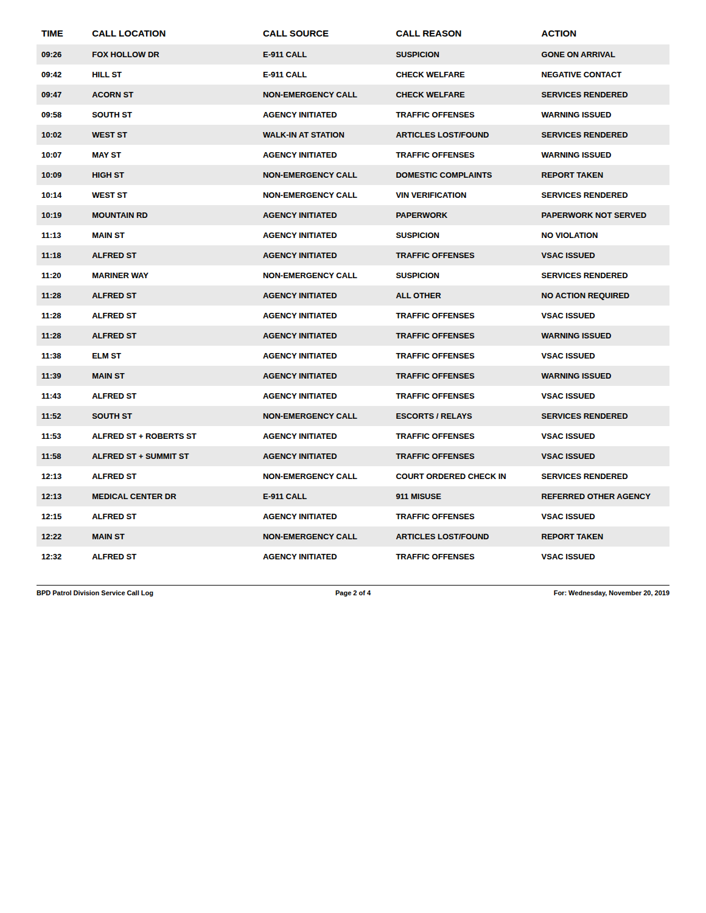| TIME | CALL LOCATION | CALL SOURCE | CALL REASON | ACTION |
| --- | --- | --- | --- | --- |
| 09:26 | FOX HOLLOW DR | E-911 CALL | SUSPICION | GONE ON ARRIVAL |
| 09:42 | HILL ST | E-911 CALL | CHECK WELFARE | NEGATIVE CONTACT |
| 09:47 | ACORN ST | NON-EMERGENCY CALL | CHECK WELFARE | SERVICES RENDERED |
| 09:58 | SOUTH ST | AGENCY INITIATED | TRAFFIC OFFENSES | WARNING ISSUED |
| 10:02 | WEST ST | WALK-IN AT STATION | ARTICLES LOST/FOUND | SERVICES RENDERED |
| 10:07 | MAY ST | AGENCY INITIATED | TRAFFIC OFFENSES | WARNING ISSUED |
| 10:09 | HIGH ST | NON-EMERGENCY CALL | DOMESTIC COMPLAINTS | REPORT TAKEN |
| 10:14 | WEST ST | NON-EMERGENCY CALL | VIN VERIFICATION | SERVICES RENDERED |
| 10:19 | MOUNTAIN RD | AGENCY INITIATED | PAPERWORK | PAPERWORK NOT SERVED |
| 11:13 | MAIN ST | AGENCY INITIATED | SUSPICION | NO VIOLATION |
| 11:18 | ALFRED ST | AGENCY INITIATED | TRAFFIC OFFENSES | VSAC ISSUED |
| 11:20 | MARINER WAY | NON-EMERGENCY CALL | SUSPICION | SERVICES RENDERED |
| 11:28 | ALFRED ST | AGENCY INITIATED | ALL OTHER | NO ACTION REQUIRED |
| 11:28 | ALFRED ST | AGENCY INITIATED | TRAFFIC OFFENSES | VSAC ISSUED |
| 11:28 | ALFRED ST | AGENCY INITIATED | TRAFFIC OFFENSES | WARNING ISSUED |
| 11:38 | ELM ST | AGENCY INITIATED | TRAFFIC OFFENSES | VSAC ISSUED |
| 11:39 | MAIN ST | AGENCY INITIATED | TRAFFIC OFFENSES | WARNING ISSUED |
| 11:43 | ALFRED ST | AGENCY INITIATED | TRAFFIC OFFENSES | VSAC ISSUED |
| 11:52 | SOUTH ST | NON-EMERGENCY CALL | ESCORTS / RELAYS | SERVICES RENDERED |
| 11:53 | ALFRED ST + ROBERTS ST | AGENCY INITIATED | TRAFFIC OFFENSES | VSAC ISSUED |
| 11:58 | ALFRED ST + SUMMIT ST | AGENCY INITIATED | TRAFFIC OFFENSES | VSAC ISSUED |
| 12:13 | ALFRED ST | NON-EMERGENCY CALL | COURT ORDERED CHECK IN | SERVICES RENDERED |
| 12:13 | MEDICAL CENTER DR | E-911 CALL | 911 MISUSE | REFERRED OTHER AGENCY |
| 12:15 | ALFRED ST | AGENCY INITIATED | TRAFFIC OFFENSES | VSAC ISSUED |
| 12:22 | MAIN ST | NON-EMERGENCY CALL | ARTICLES LOST/FOUND | REPORT TAKEN |
| 12:32 | ALFRED ST | AGENCY INITIATED | TRAFFIC OFFENSES | VSAC ISSUED |
BPD Patrol Division Service Call Log
Page 2 of 4
For: Wednesday, November 20, 2019